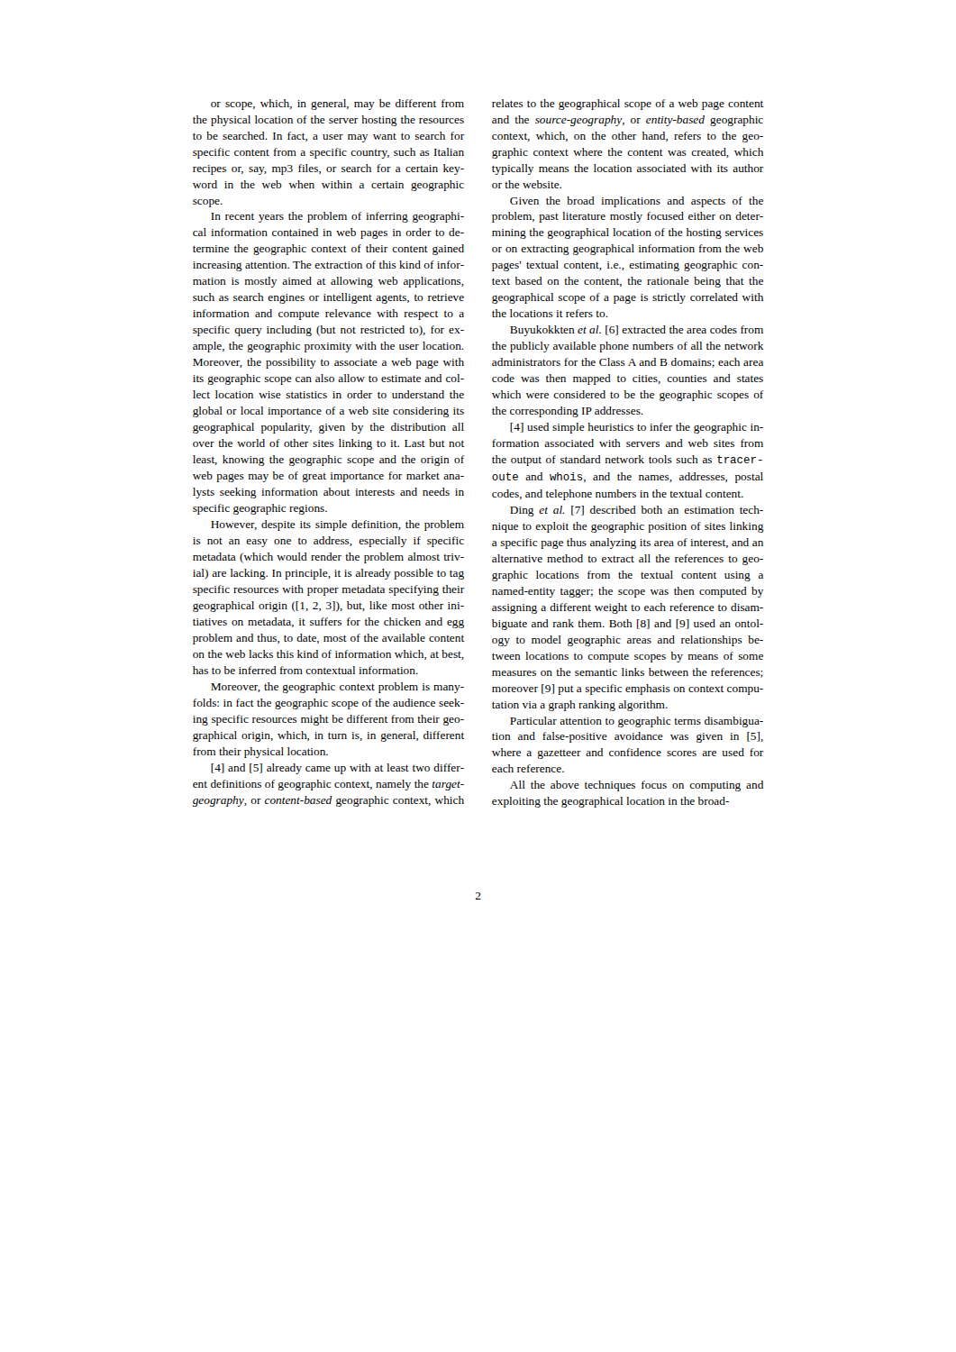or scope, which, in general, may be different from the physical location of the server hosting the resources to be searched. In fact, a user may want to search for specific content from a specific country, such as Italian recipes or, say, mp3 files, or search for a certain keyword in the web when within a certain geographic scope.
In recent years the problem of inferring geographical information contained in web pages in order to determine the geographic context of their content gained increasing attention. The extraction of this kind of information is mostly aimed at allowing web applications, such as search engines or intelligent agents, to retrieve information and compute relevance with respect to a specific query including (but not restricted to), for example, the geographic proximity with the user location. Moreover, the possibility to associate a web page with its geographic scope can also allow to estimate and collect location wise statistics in order to understand the global or local importance of a web site considering its geographical popularity, given by the distribution all over the world of other sites linking to it. Last but not least, knowing the geographic scope and the origin of web pages may be of great importance for market analysts seeking information about interests and needs in specific geographic regions.
However, despite its simple definition, the problem is not an easy one to address, especially if specific metadata (which would render the problem almost trivial) are lacking. In principle, it is already possible to tag specific resources with proper metadata specifying their geographical origin ([1, 2, 3]), but, like most other initiatives on metadata, it suffers for the chicken and egg problem and thus, to date, most of the available content on the web lacks this kind of information which, at best, has to be inferred from contextual information.
Moreover, the geographic context problem is manyfolds: in fact the geographic scope of the audience seeking specific resources might be different from their geographical origin, which, in turn is, in general, different from their physical location.
[4] and [5] already came up with at least two different definitions of geographic context, namely the target-geography, or content-based geographic context, which relates to the geographical scope of a web page content and the source-geography, or entity-based geographic context, which, on the other hand, refers to the geographic context where the content was created, which typically means the location associated with its author or the website.
Given the broad implications and aspects of the problem, past literature mostly focused either on determining the geographical location of the hosting services or on extracting geographical information from the web pages' textual content, i.e., estimating geographic context based on the content, the rationale being that the geographical scope of a page is strictly correlated with the locations it refers to.
Buyukokkten et al. [6] extracted the area codes from the publicly available phone numbers of all the network administrators for the Class A and B domains; each area code was then mapped to cities, counties and states which were considered to be the geographic scopes of the corresponding IP addresses.
[4] used simple heuristics to infer the geographic information associated with servers and web sites from the output of standard network tools such as traceroute and whois, and the names, addresses, postal codes, and telephone numbers in the textual content.
Ding et al. [7] described both an estimation technique to exploit the geographic position of sites linking a specific page thus analyzing its area of interest, and an alternative method to extract all the references to geographic locations from the textual content using a named-entity tagger; the scope was then computed by assigning a different weight to each reference to disambiguate and rank them. Both [8] and [9] used an ontology to model geographic areas and relationships between locations to compute scopes by means of some measures on the semantic links between the references; moreover [9] put a specific emphasis on context computation via a graph ranking algorithm.
Particular attention to geographic terms disambiguation and false-positive avoidance was given in [5], where a gazetteer and confidence scores are used for each reference.
All the above techniques focus on computing and exploiting the geographical location in the broad-
2